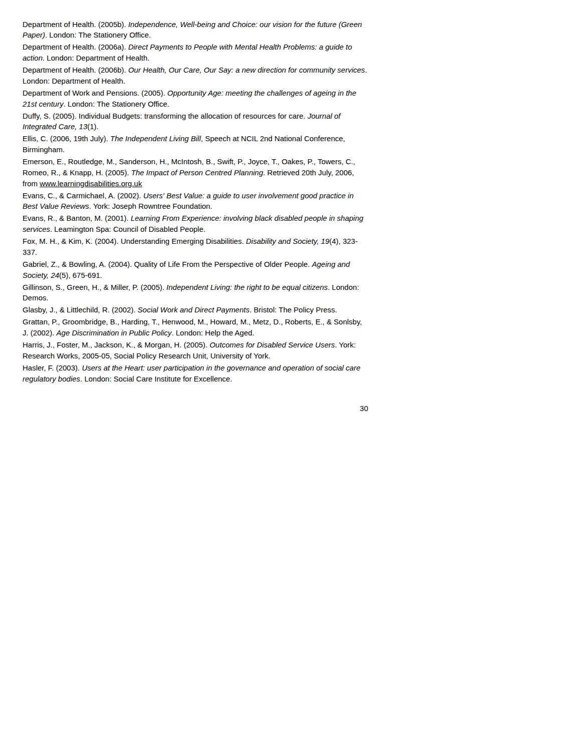Department of Health. (2005b). Independence, Well-being and Choice: our vision for the future (Green Paper). London: The Stationery Office.
Department of Health. (2006a). Direct Payments to People with Mental Health Problems: a guide to action. London: Department of Health.
Department of Health. (2006b). Our Health, Our Care, Our Say: a new direction for community services. London: Department of Health.
Department of Work and Pensions. (2005). Opportunity Age: meeting the challenges of ageing in the 21st century. London: The Stationery Office.
Duffy, S. (2005). Individual Budgets: transforming the allocation of resources for care. Journal of Integrated Care, 13(1).
Ellis, C. (2006, 19th July). The Independent Living Bill, Speech at NCIL 2nd National Conference, Birmingham.
Emerson, E., Routledge, M., Sanderson, H., McIntosh, B., Swift, P., Joyce, T., Oakes, P., Towers, C., Romeo, R., & Knapp, H. (2005). The Impact of Person Centred Planning. Retrieved 20th July, 2006, from www.learningdisabilities.org.uk
Evans, C., & Carmichael, A. (2002). Users' Best Value: a guide to user involvement good practice in Best Value Reviews. York: Joseph Rowntree Foundation.
Evans, R., & Banton, M. (2001). Learning From Experience: involving black disabled people in shaping services. Leamington Spa: Council of Disabled People.
Fox, M. H., & Kim, K. (2004). Understanding Emerging Disabilities. Disability and Society, 19(4), 323-337.
Gabriel, Z., & Bowling, A. (2004). Quality of Life From the Perspective of Older People. Ageing and Society, 24(5), 675-691.
Gillinson, S., Green, H., & Miller, P. (2005). Independent Living: the right to be equal citizens. London: Demos.
Glasby, J., & Littlechild, R. (2002). Social Work and Direct Payments. Bristol: The Policy Press.
Grattan, P., Groombridge, B., Harding, T., Henwood, M., Howard, M., Metz, D., Roberts, E., & Sonlsby, J. (2002). Age Discrimination in Public Policy. London: Help the Aged.
Harris, J., Foster, M., Jackson, K., & Morgan, H. (2005). Outcomes for Disabled Service Users. York: Research Works, 2005-05, Social Policy Research Unit, University of York.
Hasler, F. (2003). Users at the Heart: user participation in the governance and operation of social care regulatory bodies. London: Social Care Institute for Excellence.
30